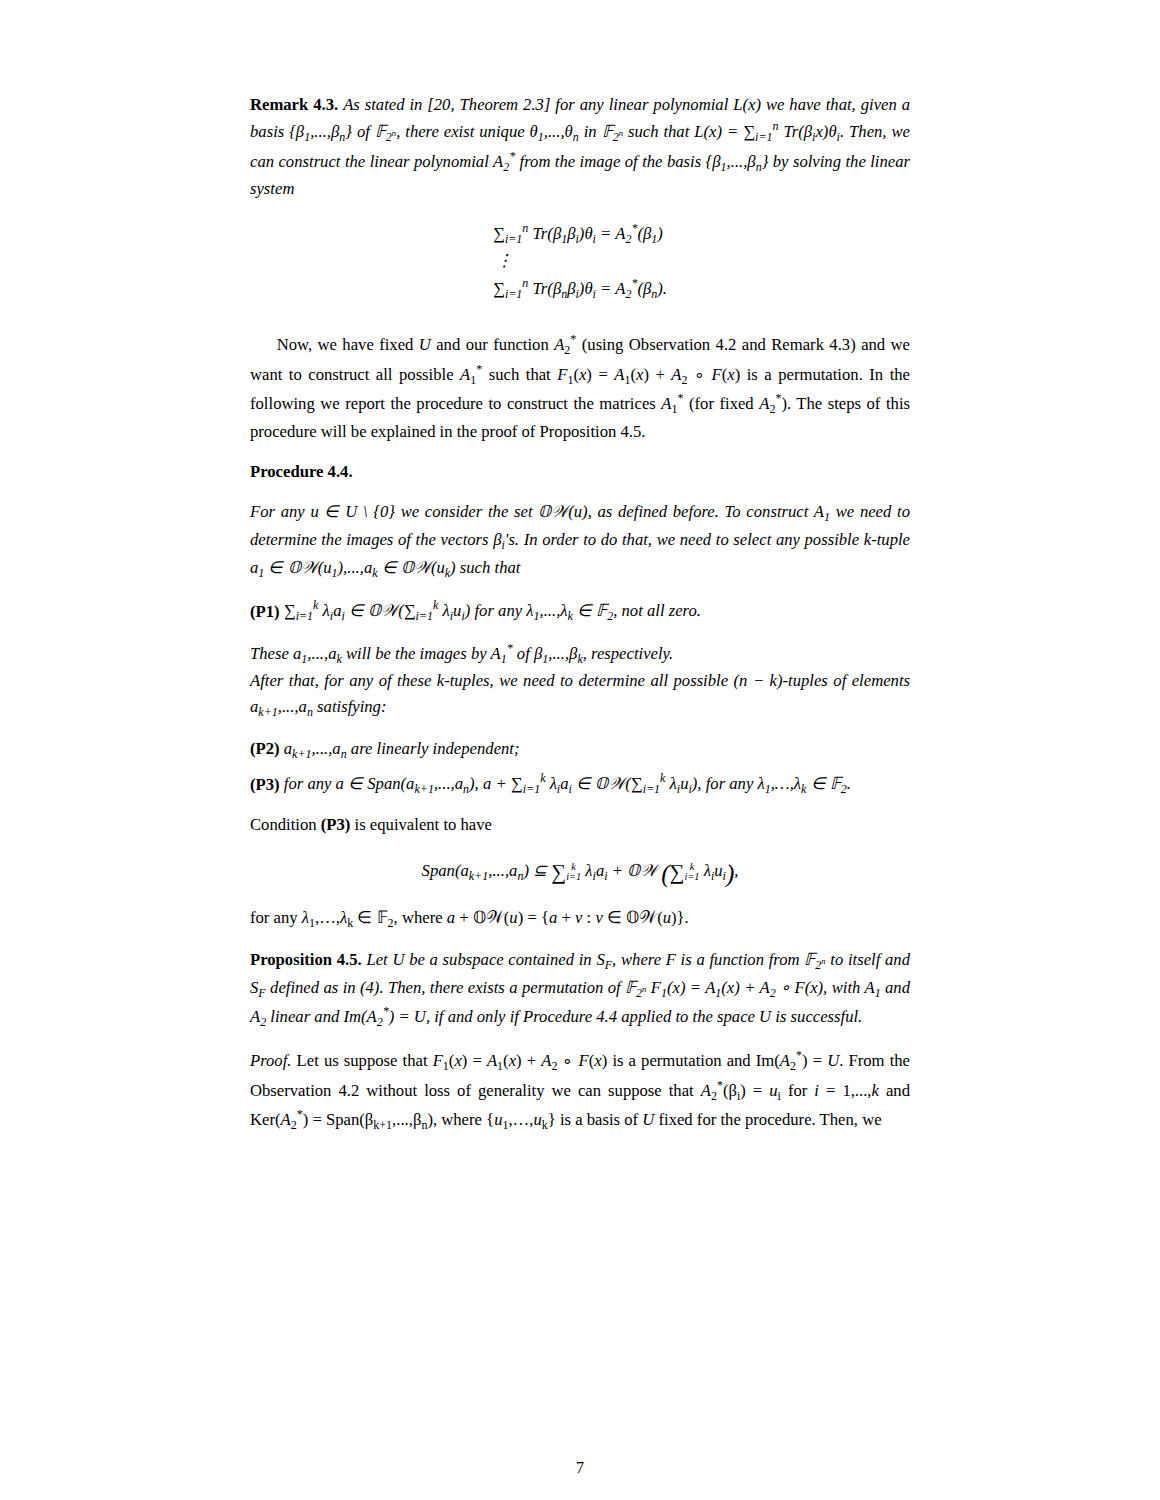Remark 4.3. As stated in [20, Theorem 2.3] for any linear polynomial L(x) we have that, given a basis {β1,...,βn} of 𝔽2n, there exist unique θ1,...,θn in 𝔽2n such that L(x) = ∑i=1 n Tr(βix)θi. Then, we can construct the linear polynomial A2* from the image of the basis {β1,...,βn} by solving the linear system
∑i=1 n Tr(β1βi)θi = A2*(β1) ⋮ ∑i=1 n Tr(βnβi)θi = A2*(βn).
Now, we have fixed U and our function A 2* (using Observation 4.2 and Remark 4.3) and we want to construct all possible A 1* such that F 1(x) = A 1(x) + A 2 ∘ F(x) is a permutation. In the following we report the procedure to construct the matrices A 1* (for fixed A 2*). The steps of this procedure will be explained in the proof of Proposition 4.5.
Procedure 4.4.
For any u ∈ U \ {0} we consider the set 𝕆𝒲(u), as defined before. To construct A1 we need to determine the images of the vectors βi's. In order to do that, we need to select any possible k-tuple a1 ∈ 𝕆𝒲(u1),...,ak ∈ 𝕆𝒲(uk) such that
(P1) ∑i=1 k λiai ∈ 𝕆𝒲(∑i=1 k λiui) for any λ1,...,λk ∈ 𝔽2, not all zero.
These a1,...,ak will be the images by A1* of β1,...,βk, respectively.
After that, for any of these k-tuples, we need to determine all possible (n − k)-tuples of elements ak+1,...,an satisfying:
(P2) ak+1,...,an are linearly independent;
(P3) for any a ∈ Span(ak+1,...,an), a + ∑i=1 k λiai ∈ 𝕆𝒲(∑i=1 k λiui), for any λ1,…,λk ∈ 𝔽2.
Condition (P3) is equivalent to have
Span(ak+1,...,an) ⊆ ∑k
i=1 λiai + 𝕆𝒲 (∑k
i=1 λiui),
for any λ 1,…,λk ∈ 𝔽2, where a + 𝕆𝒲(u) = {a + v : v ∈ 𝕆𝒲(u)}.
Proposition 4.5. Let U be a subspace contained in SF, where F is a function from 𝔽2n to itself and SF defined as in (4). Then, there exists a permutation of 𝔽2n F1(x) = A1(x) + A2 ∘ F(x), with A1 and A2 linear and Im(A2*) = U, if and only if Procedure 4.4 applied to the space U is successful.
Proof. Let us suppose that F 1(x) = A 1(x) + A 2 ∘ F(x) is a permutation and Im(A 2*) = U. From the Observation 4.2 without loss of generality we can suppose that A 2*(βi) = ui for i = 1,...,k and Ker(A 2*) = Span(βk+1,...,βn), where {u 1,…,uk} is a basis of U fixed for the procedure. Then, we
7